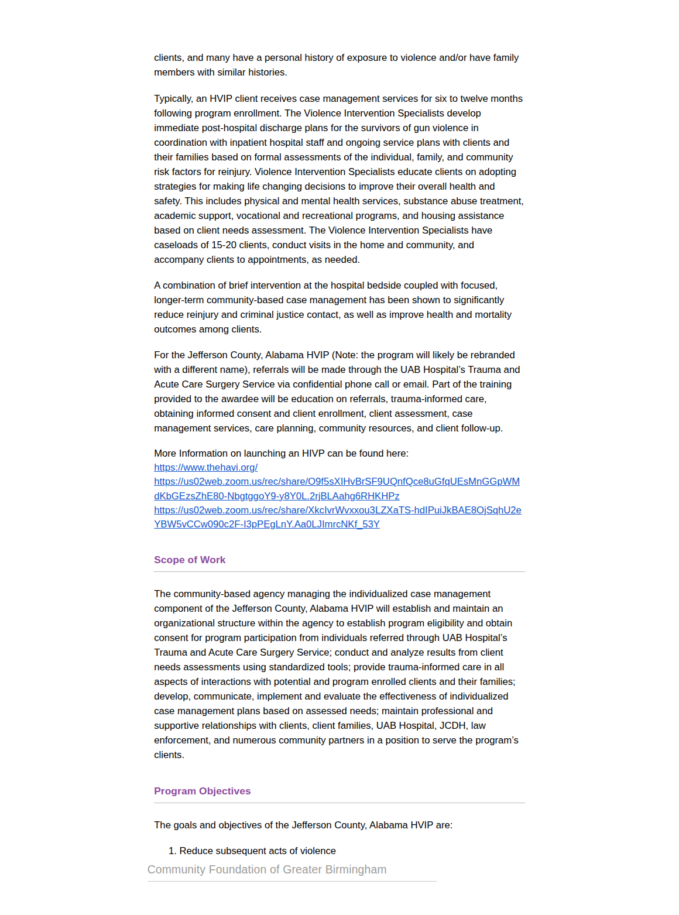clients, and many have a personal history of exposure to violence and/or have family members with similar histories.
Typically, an HVIP client receives case management services for six to twelve months following program enrollment. The Violence Intervention Specialists develop immediate post-hospital discharge plans for the survivors of gun violence in coordination with inpatient hospital staff and ongoing service plans with clients and their families based on formal assessments of the individual, family, and community risk factors for reinjury. Violence Intervention Specialists educate clients on adopting strategies for making life changing decisions to improve their overall health and safety. This includes physical and mental health services, substance abuse treatment, academic support, vocational and recreational programs, and housing assistance based on client needs assessment. The Violence Intervention Specialists have caseloads of 15-20 clients, conduct visits in the home and community, and accompany clients to appointments, as needed.
A combination of brief intervention at the hospital bedside coupled with focused, longer-term community-based case management has been shown to significantly reduce reinjury and criminal justice contact, as well as improve health and mortality outcomes among clients.
For the Jefferson County, Alabama HVIP (Note: the program will likely be rebranded with a different name), referrals will be made through the UAB Hospital’s Trauma and Acute Care Surgery Service via confidential phone call or email. Part of the training provided to the awardee will be education on referrals, trauma-informed care, obtaining informed consent and client enrollment, client assessment, case management services, care planning, community resources, and client follow-up.
More Information on launching an HIVP can be found here:
https://www.thehavi.org/
https://us02web.zoom.us/rec/share/O9f5sXIHvBrSF9UQnfQce8uGfqUEsMnGGpWMdKbGEzsZhE80-NbgtggoY9-y8Y0L.2rjBLAahg6RHKHPz
https://us02web.zoom.us/rec/share/XkcIvrWvxxou3LZXaTS-hdIPuiJkBAE8OjSqhU2eYBW5vCCw090c2F-I3pPEgLnY.Aa0LJImrcNKf_53Y
Scope of Work
The community-based agency managing the individualized case management component of the Jefferson County, Alabama HVIP will establish and maintain an organizational structure within the agency to establish program eligibility and obtain consent for program participation from individuals referred through UAB Hospital’s Trauma and Acute Care Surgery Service; conduct and analyze results from client needs assessments using standardized tools; provide trauma-informed care in all aspects of interactions with potential and program enrolled clients and their families; develop, communicate, implement and evaluate the effectiveness of individualized case management plans based on assessed needs; maintain professional and supportive relationships with clients, client families, UAB Hospital, JCDH, law enforcement, and numerous community partners in a position to serve the program’s clients.
Program Objectives
The goals and objectives of the Jefferson County, Alabama HVIP are:
Reduce subsequent acts of violence
Community Foundation of Greater Birmingham